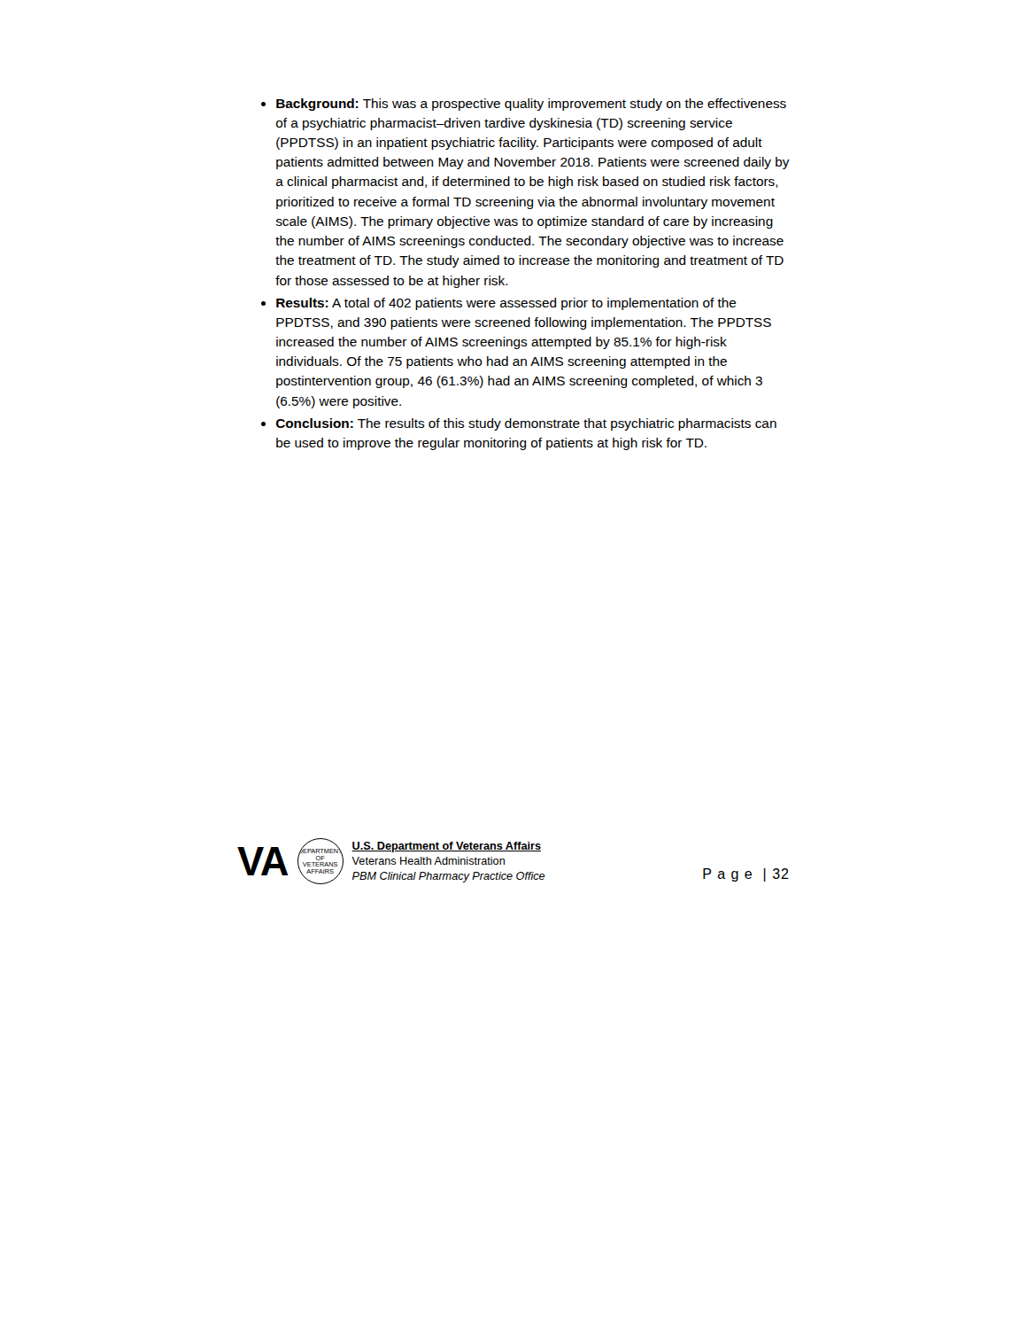Background: This was a prospective quality improvement study on the effectiveness of a psychiatric pharmacist–driven tardive dyskinesia (TD) screening service (PPDTSS) in an inpatient psychiatric facility. Participants were composed of adult patients admitted between May and November 2018. Patients were screened daily by a clinical pharmacist and, if determined to be high risk based on studied risk factors, prioritized to receive a formal TD screening via the abnormal involuntary movement scale (AIMS). The primary objective was to optimize standard of care by increasing the number of AIMS screenings conducted. The secondary objective was to increase the treatment of TD. The study aimed to increase the monitoring and treatment of TD for those assessed to be at higher risk.
Results: A total of 402 patients were assessed prior to implementation of the PPDTSS, and 390 patients were screened following implementation. The PPDTSS increased the number of AIMS screenings attempted by 85.1% for high-risk individuals. Of the 75 patients who had an AIMS screening attempted in the postintervention group, 46 (61.3%) had an AIMS screening completed, of which 3 (6.5%) were positive.
Conclusion: The results of this study demonstrate that psychiatric pharmacists can be used to improve the regular monitoring of patients at high risk for TD.
VA
DEPARTMENT OF VETERANS AFFAIRS
U.S. Department of Veterans Affairs
Veterans Health Administration
PBM Clinical Pharmacy Practice Office
P a g e | 32